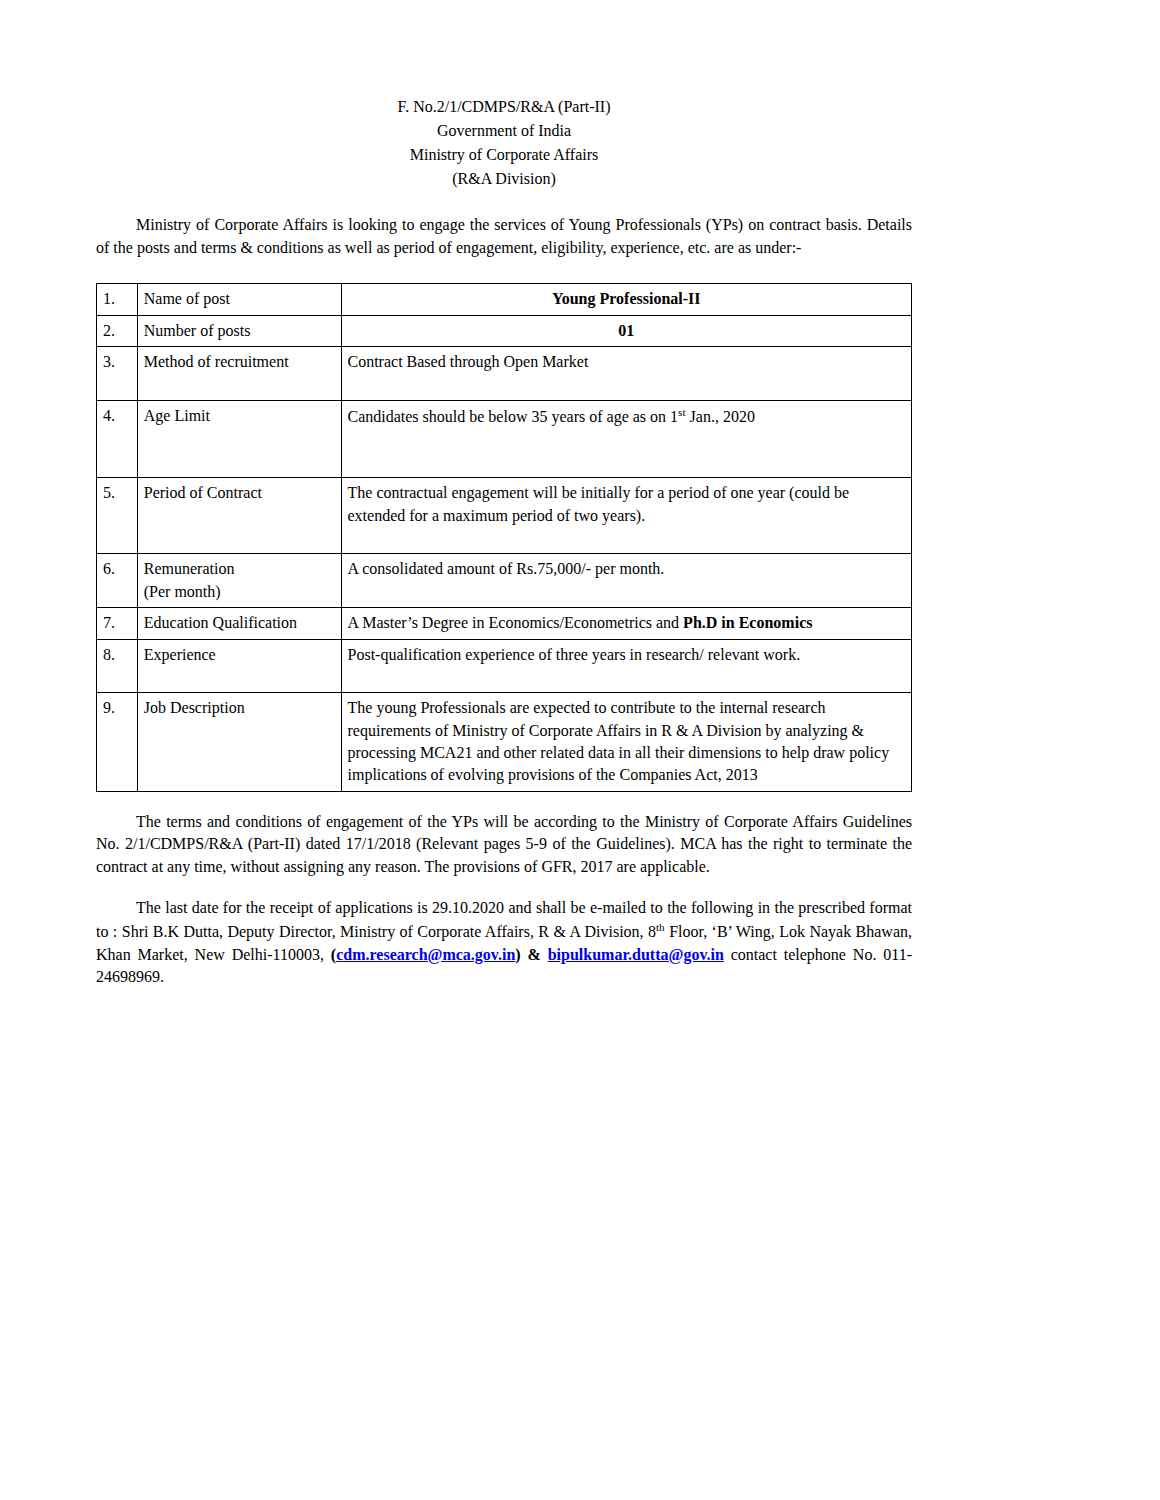F. No.2/1/CDMPS/R&A (Part-II)
Government of India
Ministry of Corporate Affairs
(R&A Division)
Ministry of Corporate Affairs is looking to engage the services of Young Professionals (YPs) on contract basis. Details of the posts and terms & conditions as well as period of engagement, eligibility, experience, etc. are as under:-
| 1. | Name of post | Young Professional-II |
| 2. | Number of posts | 01 |
| 3. | Method of recruitment | Contract Based through Open Market |
| 4. | Age Limit | Candidates should be below 35 years of age as on 1 st Jan., 2020 |
| 5. | Period of Contract | The contractual engagement will be initially for a period of one year (could be extended for a maximum period of two years). |
| 6. | Remuneration (Per month) | A consolidated amount of Rs.75,000/- per month. |
| 7. | Education Qualification | A Master’s Degree in Economics/Econometrics and Ph.D in Economics |
| 8. | Experience | Post-qualification experience of three years in research/ relevant work. |
| 9. | Job Description | The young Professionals are expected to contribute to the internal research requirements of Ministry of Corporate Affairs in R & A Division by analyzing & processing MCA21 and other related data in all their dimensions to help draw policy implications of evolving provisions of the Companies Act, 2013 |
The terms and conditions of engagement of the YPs will be according to the Ministry of Corporate Affairs Guidelines No. 2/1/CDMPS/R&A (Part-II) dated 17/1/2018 (Relevant pages 5-9 of the Guidelines). MCA has the right to terminate the contract at any time, without assigning any reason. The provisions of GFR, 2017 are applicable.
The last date for the receipt of applications is 29.10.2020 and shall be e-mailed to the following in the prescribed format to : Shri B.K Dutta, Deputy Director, Ministry of Corporate Affairs, R & A Division, 8th Floor, ‘B’ Wing, Lok Nayak Bhawan, Khan Market, New Delhi-110003, (cdm.research@mca.gov.in) & bipulkumar.dutta@gov.in contact telephone No. 011-24698969.